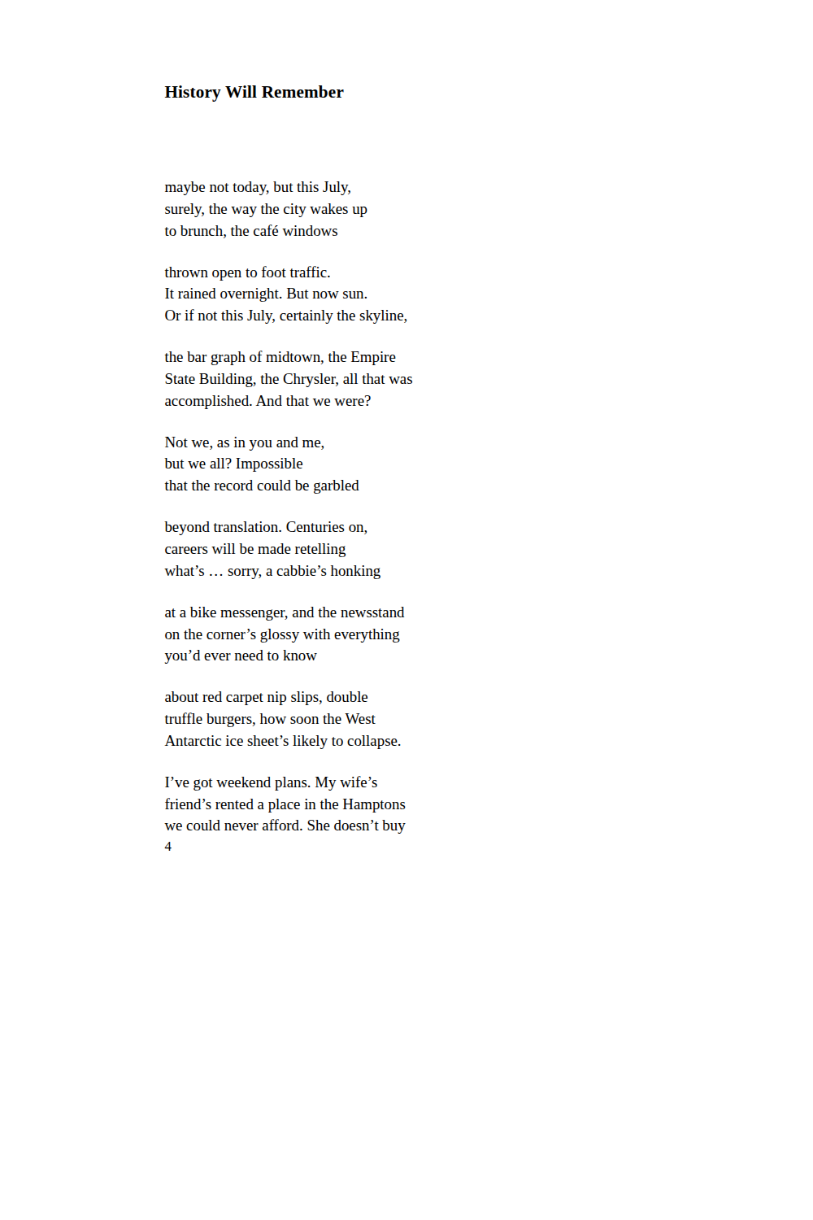History Will Remember
maybe not today, but this July,
surely, the way the city wakes up
to brunch, the café windows
thrown open to foot traffic.
It rained overnight. But now sun.
Or if not this July, certainly the skyline,
the bar graph of midtown, the Empire
State Building, the Chrysler, all that was
accomplished. And that we were?
Not we, as in you and me,
but we all? Impossible
that the record could be garbled
beyond translation. Centuries on,
careers will be made retelling
what’s … sorry, a cabbie’s honking
at a bike messenger, and the newsstand
on the corner’s glossy with everything
you’d ever need to know
about red carpet nip slips, double
truffle burgers, how soon the West
Antarctic ice sheet’s likely to collapse.
I’ve got weekend plans. My wife’s
friend’s rented a place in the Hamptons
we could never afford. She doesn’t buy
4